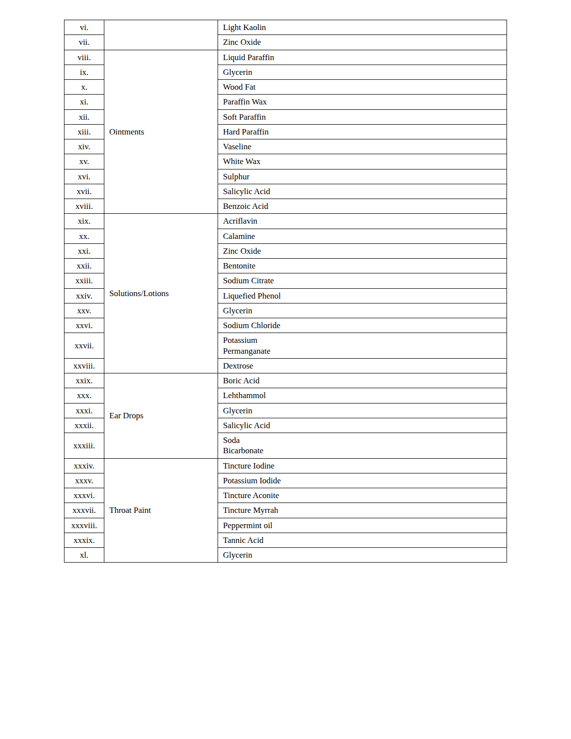| vi. | | Light Kaolin |
| vii. | Zinc Oxide |
| viii. | Ointments | Liquid Paraffin |
| ix. | Glycerin |
| x. | Wood Fat |
| xi. | Paraffin Wax |
| xii. | Soft Paraffin |
| xiii. | Hard Paraffin |
| xiv. | Vaseline |
| xv. | White Wax |
| xvi. | Sulphur |
| xvii. | Salicylic Acid |
| xviii. | Benzoic Acid |
| xix. | Solutions/Lotions | Acriflavin |
| xx. | Calamine |
| xxi. | Zinc Oxide |
| xxii. | Bentonite |
| xxiii. | Sodium Citrate |
| xxiv. | Liquefied Phenol |
| xxv. | Glycerin |
| xxvi. | Sodium Chloride |
| xxvii. | Potassium Permanganate |
| xxviii. | Dextrose |
| xxix. | Ear Drops | Boric Acid |
| xxx. | Lehthammol |
| xxxi. | Glycerin |
| xxxii. | Salicylic Acid |
| xxxiii. | Soda Bicarbonate |
| xxxiv. | Throat Paint | Tincture Iodine |
| xxxv. | Potassium Iodide |
| xxxvi. | Tincture Aconite |
| xxxvii. | Tincture Myrrah |
| xxxviii. | Peppermint oil |
| xxxix. | Tannic Acid |
| xl. | Glycerin |